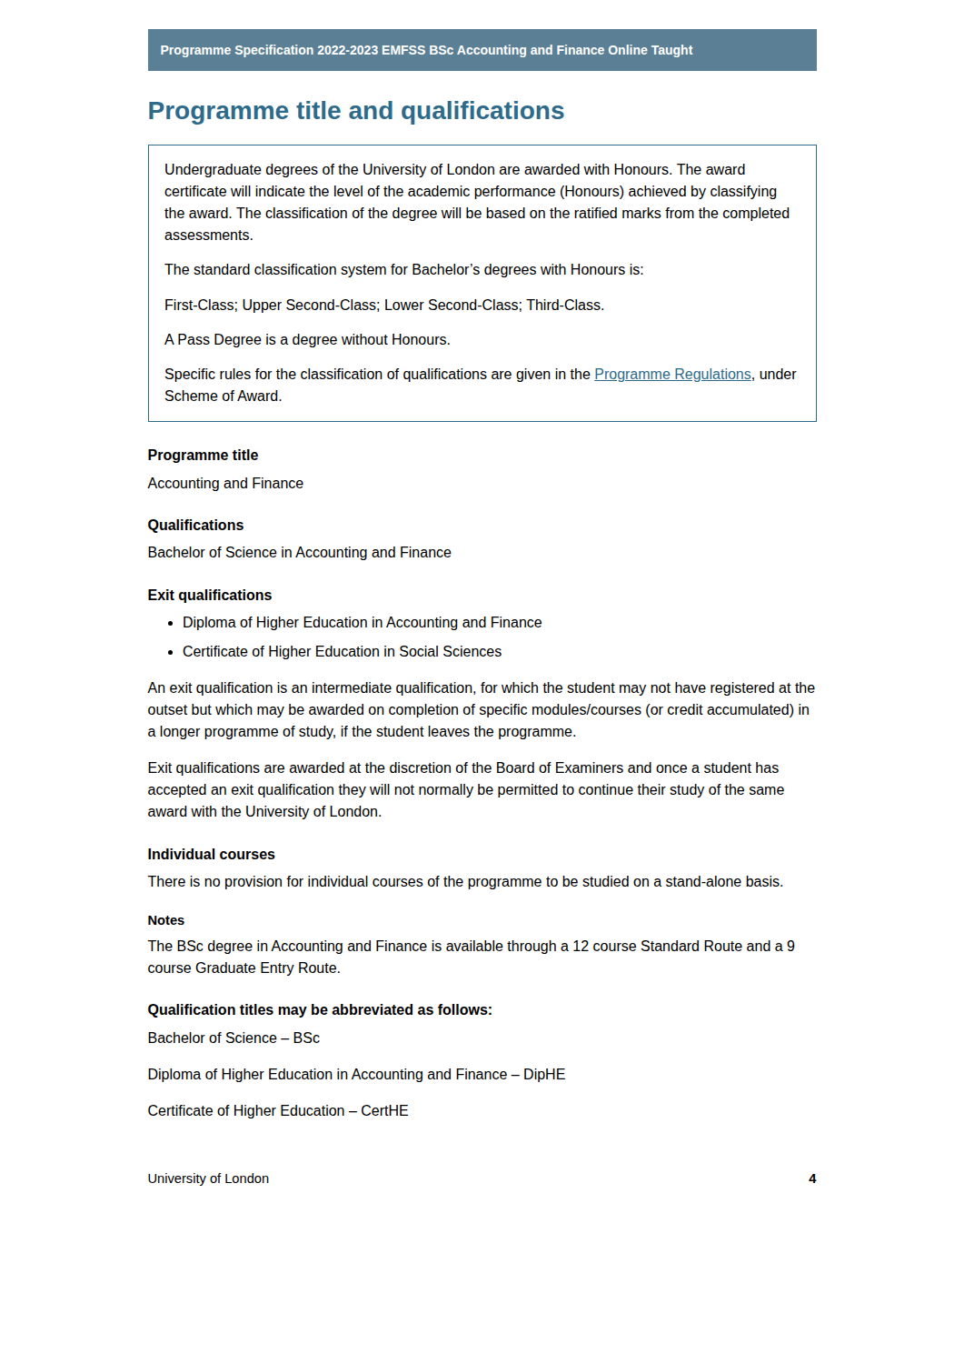Programme Specification 2022-2023 EMFSS BSc Accounting and Finance Online Taught
Programme title and qualifications
Undergraduate degrees of the University of London are awarded with Honours. The award certificate will indicate the level of the academic performance (Honours) achieved by classifying the award. The classification of the degree will be based on the ratified marks from the completed assessments.
The standard classification system for Bachelor’s degrees with Honours is:
First-Class; Upper Second-Class; Lower Second-Class; Third-Class.
A Pass Degree is a degree without Honours.
Specific rules for the classification of qualifications are given in the Programme Regulations, under Scheme of Award.
Programme title
Accounting and Finance
Qualifications
Bachelor of Science in Accounting and Finance
Exit qualifications
Diploma of Higher Education in Accounting and Finance
Certificate of Higher Education in Social Sciences
An exit qualification is an intermediate qualification, for which the student may not have registered at the outset but which may be awarded on completion of specific modules/courses (or credit accumulated) in a longer programme of study, if the student leaves the programme.
Exit qualifications are awarded at the discretion of the Board of Examiners and once a student has accepted an exit qualification they will not normally be permitted to continue their study of the same award with the University of London.
Individual courses
There is no provision for individual courses of the programme to be studied on a stand-alone basis.
Notes
The BSc degree in Accounting and Finance is available through a 12 course Standard Route and a 9 course Graduate Entry Route.
Qualification titles may be abbreviated as follows:
Bachelor of Science – BSc
Diploma of Higher Education in Accounting and Finance – DipHE
Certificate of Higher Education – CertHE
University of London 4